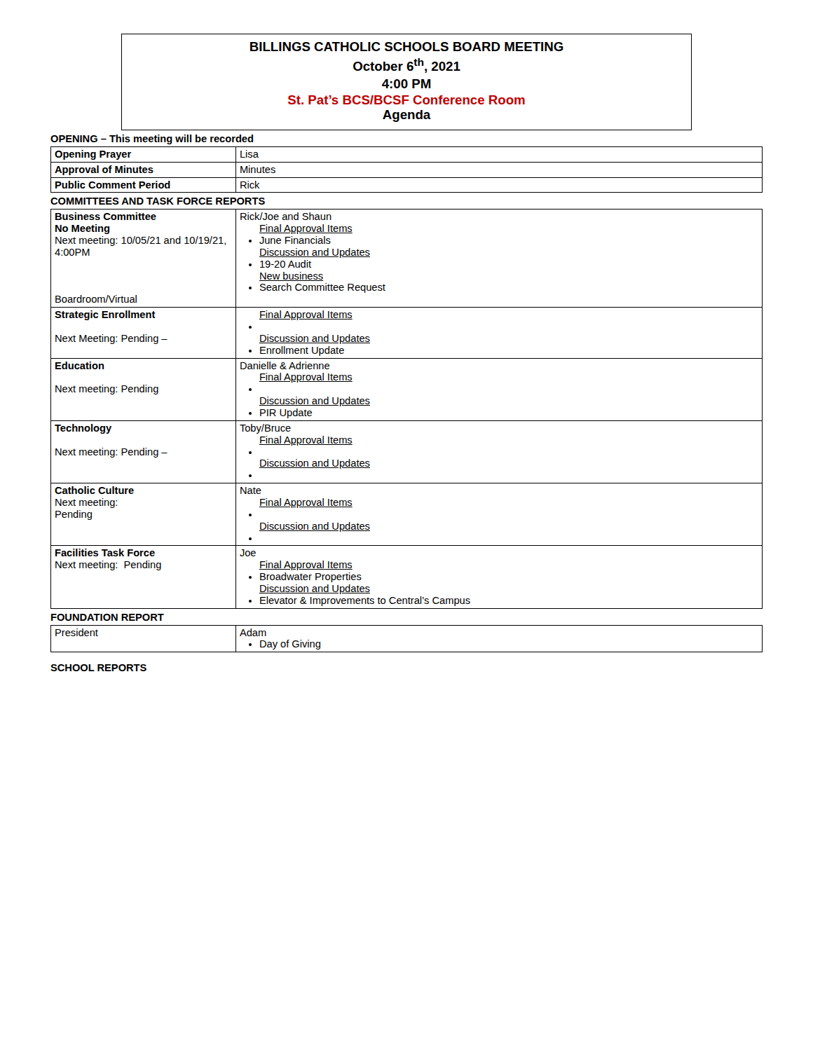BILLINGS CATHOLIC SCHOOLS BOARD MEETING
October 6th, 2021
4:00 PM
St. Pat’s BCS/BCSF Conference Room
Agenda
OPENING – This meeting will be recorded
| Opening Prayer | Lisa |
| Approval of Minutes | Minutes |
| Public Comment Period | Rick |
COMMITTEES AND TASK FORCE REPORTS
| Business Committee No Meeting Next meeting: 10/05/21 and 10/19/21, 4:00PM Boardroom/Virtual | Rick/Joe and Shaun Final Approval Items June Financials Discussion and Updates 19-20 Audit New business Search Committee Request |
| Strategic Enrollment Next Meeting: Pending – | Final Approval Items Discussion and Updates Enrollment Update |
| Education Next meeting: Pending | Danielle & Adrienne Final Approval Items Discussion and Updates PIR Update |
| Technology Next meeting: Pending – | Toby/Bruce Final Approval Items Discussion and Updates |
| Catholic Culture Next meeting: Pending | Nate Final Approval Items Discussion and Updates |
| Facilities Task Force Next meeting: Pending | Joe Final Approval Items Broadwater Properties Discussion and Updates Elevator & Improvements to Central’s Campus |
FOUNDATION REPORT
| President | Adam Day of Giving |
SCHOOL REPORTS